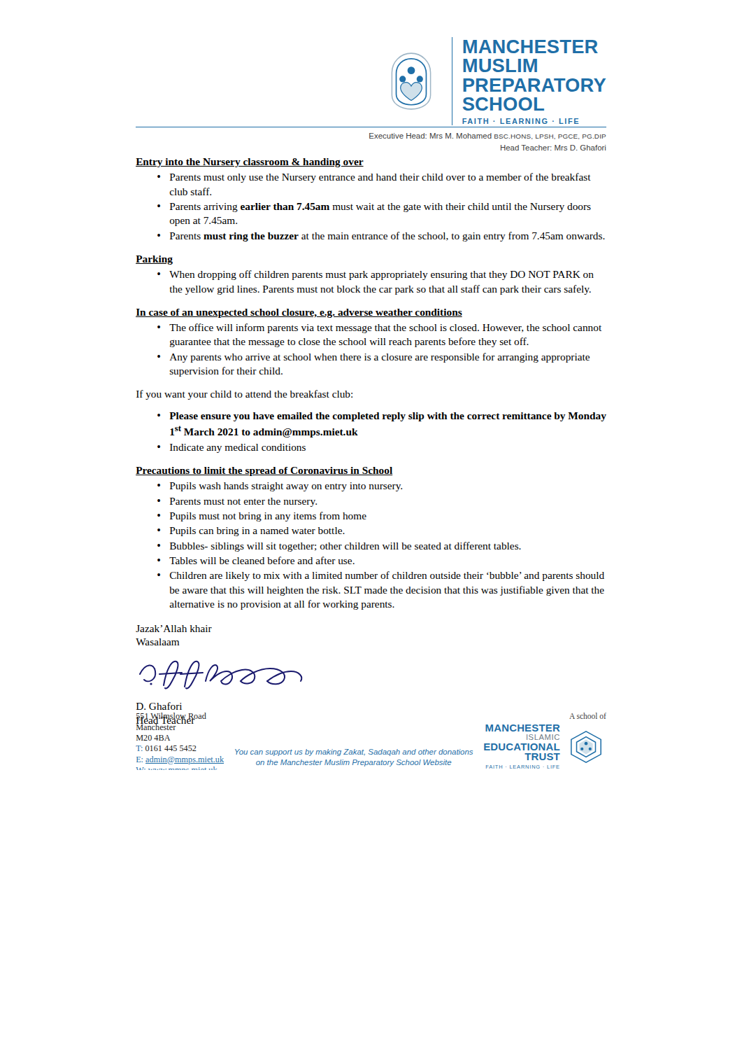MANCHESTER MUSLIM PREPARATORY SCHOOL FAITH · LEARNING · LIFE
Executive Head: Mrs M. Mohamed BSC.HONS, LPSH, PGCE, PG.DIP
Head Teacher: Mrs D. Ghafori
Entry into the Nursery classroom & handing over
Parents must only use the Nursery entrance and hand their child over to a member of the breakfast club staff.
Parents arriving earlier than 7.45am must wait at the gate with their child until the Nursery doors open at 7.45am.
Parents must ring the buzzer at the main entrance of the school, to gain entry from 7.45am onwards.
Parking
When dropping off children parents must park appropriately ensuring that they DO NOT PARK on the yellow grid lines. Parents must not block the car park so that all staff can park their cars safely.
In case of an unexpected school closure, e.g. adverse weather conditions
The office will inform parents via text message that the school is closed. However, the school cannot guarantee that the message to close the school will reach parents before they set off.
Any parents who arrive at school when there is a closure are responsible for arranging appropriate supervision for their child.
If you want your child to attend the breakfast club:
Please ensure you have emailed the completed reply slip with the correct remittance by Monday 1st March 2021 to admin@mmps.miet.uk
Indicate any medical conditions
Precautions to limit the spread of Coronavirus in School
Pupils wash hands straight away on entry into nursery.
Parents must not enter the nursery.
Pupils must not bring in any items from home
Pupils can bring in a named water bottle.
Bubbles- siblings will sit together; other children will be seated at different tables.
Tables will be cleaned before and after use.
Children are likely to mix with a limited number of children outside their ‘bubble’ and parents should be aware that this will heighten the risk. SLT made the decision that this was justifiable given that the alternative is no provision at all for working parents.
Jazak’Allah khair
Wasalaam
D. Ghafori
Head Teacher
551 Wilmslow Road
Manchester
M20 4BA
T: 0161 445 5452
E: admin@mmps.miet.uk W: www.mmps.miet.uk
You can support us by making Zakat, Sadaqah and other donations
on the Manchester Muslim Preparatory School Website
A school of
MANCHESTER ISLAMIC EDUCATIONAL TRUST FAITH · LEARNING · LIFE